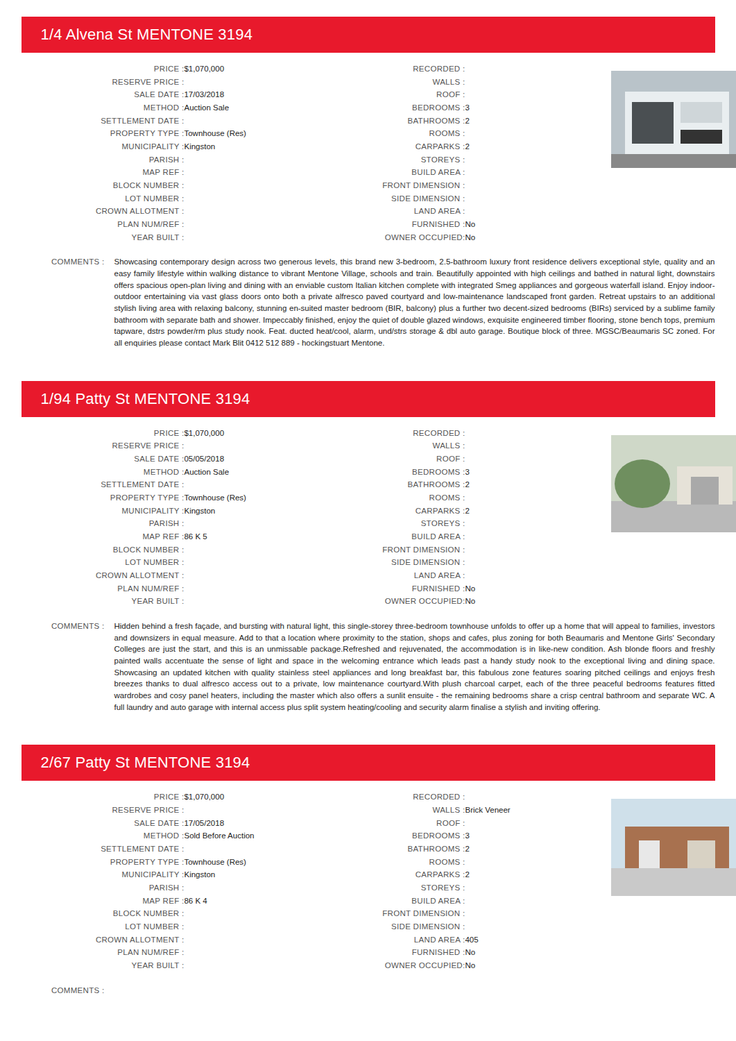1/4 Alvena St MENTONE 3194
| PRICE : | $1,070,000 |
| RESERVE PRICE : | |
| SALE DATE : | 17/03/2018 |
| METHOD : | Auction Sale |
| SETTLEMENT DATE : | |
| PROPERTY TYPE : | Townhouse (Res) |
| MUNICIPALITY : | Kingston |
| PARISH : | |
| MAP REF : | |
| BLOCK NUMBER : | |
| LOT NUMBER : | |
| CROWN ALLOTMENT : | |
| PLAN NUM/REF : | |
| YEAR BUILT : | |
| RECORDED : | |
| WALLS : | |
| ROOF : | |
| BEDROOMS : | 3 |
| BATHROOMS : | 2 |
| ROOMS : | |
| CARPARKS : | 2 |
| STOREYS : | |
| BUILD AREA : | |
| FRONT DIMENSION : | |
| SIDE DIMENSION : | |
| LAND AREA : | |
| FURNISHED : | No |
| OWNER OCCUPIED: | No |
COMMENTS :
Showcasing contemporary design across two generous levels, this brand new 3-bedroom, 2.5-bathroom luxury front residence delivers exceptional style, quality and an easy family lifestyle within walking distance to vibrant Mentone Village, schools and train. Beautifully appointed with high ceilings and bathed in natural light, downstairs offers spacious open-plan living and dining with an enviable custom Italian kitchen complete with integrated Smeg appliances and gorgeous waterfall island. Enjoy indoor-outdoor entertaining via vast glass doors onto both a private alfresco paved courtyard and low-maintenance landscaped front garden. Retreat upstairs to an additional stylish living area with relaxing balcony, stunning en-suited master bedroom (BIR, balcony) plus a further two decent-sized bedrooms (BIRs) serviced by a sublime family bathroom with separate bath and shower. Impeccably finished, enjoy the quiet of double glazed windows, exquisite engineered timber flooring, stone bench tops, premium tapware, dstrs powder/rm plus study nook. Feat. ducted heat/cool, alarm, und/strs storage & dbl auto garage. Boutique block of three. MGSC/Beaumaris SC zoned. For all enquiries please contact Mark Blit 0412 512 889 - hockingstuart Mentone.
1/94 Patty St MENTONE 3194
| PRICE : | $1,070,000 |
| RESERVE PRICE : | |
| SALE DATE : | 05/05/2018 |
| METHOD : | Auction Sale |
| SETTLEMENT DATE : | |
| PROPERTY TYPE : | Townhouse (Res) |
| MUNICIPALITY : | Kingston |
| PARISH : | |
| MAP REF : | 86 K 5 |
| BLOCK NUMBER : | |
| LOT NUMBER : | |
| CROWN ALLOTMENT : | |
| PLAN NUM/REF : | |
| YEAR BUILT : | |
| RECORDED : | |
| WALLS : | |
| ROOF : | |
| BEDROOMS : | 3 |
| BATHROOMS : | 2 |
| ROOMS : | |
| CARPARKS : | 2 |
| STOREYS : | |
| BUILD AREA : | |
| FRONT DIMENSION : | |
| SIDE DIMENSION : | |
| LAND AREA : | |
| FURNISHED : | No |
| OWNER OCCUPIED: | No |
COMMENTS :
Hidden behind a fresh façade, and bursting with natural light, this single-storey three-bedroom townhouse unfolds to offer up a home that will appeal to families, investors and downsizers in equal measure. Add to that a location where proximity to the station, shops and cafes, plus zoning for both Beaumaris and Mentone Girls' Secondary Colleges are just the start, and this is an unmissable package.Refreshed and rejuvenated, the accommodation is in like-new condition. Ash blonde floors and freshly painted walls accentuate the sense of light and space in the welcoming entrance which leads past a handy study nook to the exceptional living and dining space. Showcasing an updated kitchen with quality stainless steel appliances and long breakfast bar, this fabulous zone features soaring pitched ceilings and enjoys fresh breezes thanks to dual alfresco access out to a private, low maintenance courtyard.With plush charcoal carpet, each of the three peaceful bedrooms features fitted wardrobes and cosy panel heaters, including the master which also offers a sunlit ensuite - the remaining bedrooms share a crisp central bathroom and separate WC. A full laundry and auto garage with internal access plus split system heating/cooling and security alarm finalise a stylish and inviting offering.
2/67 Patty St MENTONE 3194
| PRICE : | $1,070,000 |
| RESERVE PRICE : | |
| SALE DATE : | 17/05/2018 |
| METHOD : | Sold Before Auction |
| SETTLEMENT DATE : | |
| PROPERTY TYPE : | Townhouse (Res) |
| MUNICIPALITY : | Kingston |
| PARISH : | |
| MAP REF : | 86 K 4 |
| BLOCK NUMBER : | |
| LOT NUMBER : | |
| CROWN ALLOTMENT : | |
| PLAN NUM/REF : | |
| YEAR BUILT : | |
| RECORDED : | |
| WALLS : | Brick Veneer |
| ROOF : | |
| BEDROOMS : | 3 |
| BATHROOMS : | 2 |
| ROOMS : | |
| CARPARKS : | 2 |
| STOREYS : | |
| BUILD AREA : | |
| FRONT DIMENSION : | |
| SIDE DIMENSION : | |
| LAND AREA : | 405 |
| FURNISHED : | No |
| OWNER OCCUPIED: | No |
COMMENTS :